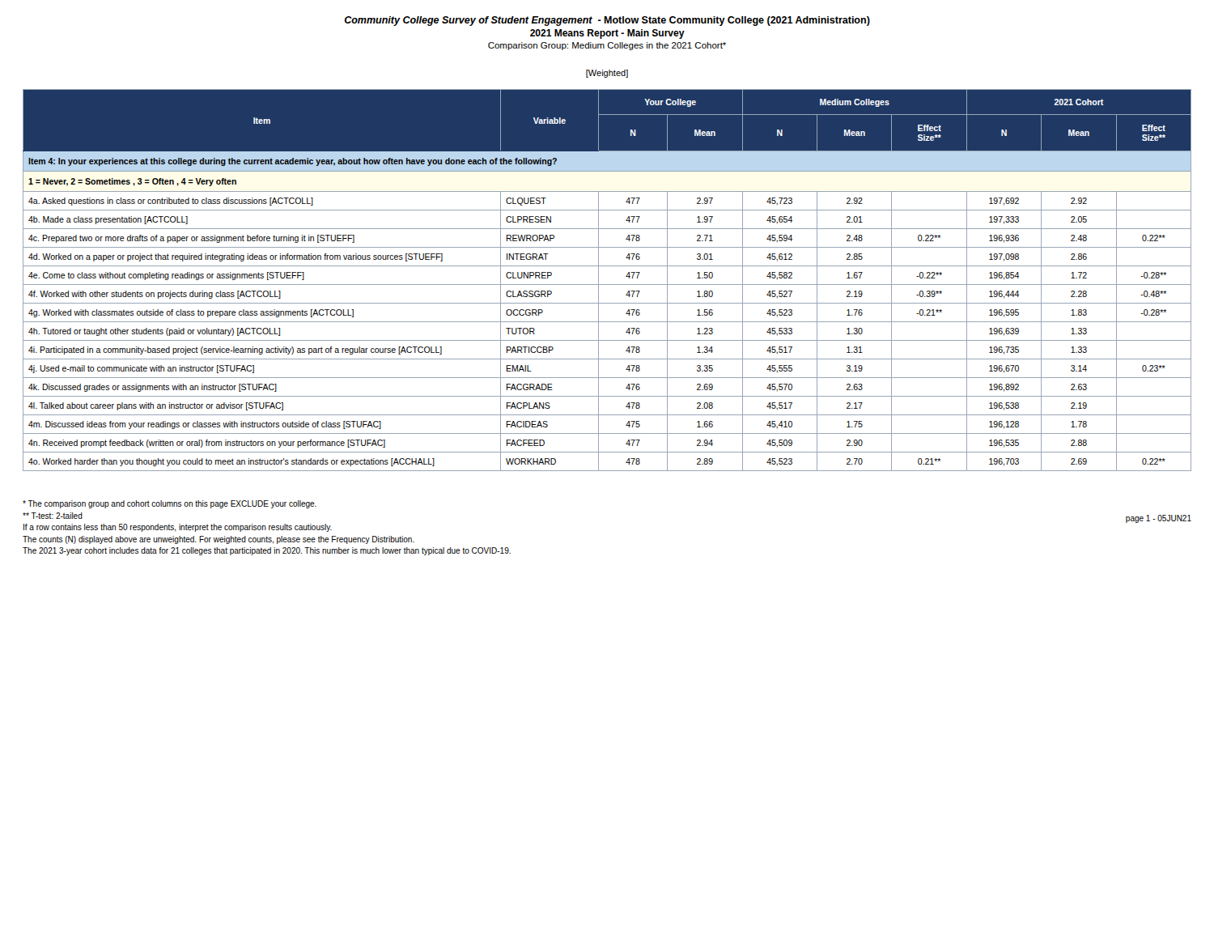Community College Survey of Student Engagement - Motlow State Community College (2021 Administration)
2021 Means Report - Main Survey
Comparison Group: Medium Colleges in the 2021 Cohort*
[Weighted]
| Item | Variable | Your College | Medium Colleges | 2021 Cohort |
| --- | --- | --- | --- | --- |
| N | Mean | N | Mean | Effect Size** | N | Mean | Effect Size** |
| Item 4: In your experiences at this college during the current academic year, about how often have you done each of the following? |
| 1 = Never, 2 = Sometimes , 3 = Often , 4 = Very often |
| 4a. Asked questions in class or contributed to class discussions [ACTCOLL] | CLQUEST | 477 | 2.97 | 45,723 | 2.92 | | 197,692 | 2.92 | |
| 4b. Made a class presentation [ACTCOLL] | CLPRESEN | 477 | 1.97 | 45,654 | 2.01 | | 197,333 | 2.05 | |
| 4c. Prepared two or more drafts of a paper or assignment before turning it in [STUEFF] | REWROPAP | 478 | 2.71 | 45,594 | 2.48 | 0.22** | 196,936 | 2.48 | 0.22** |
| 4d. Worked on a paper or project that required integrating ideas or information from various sources [STUEFF] | INTEGRAT | 476 | 3.01 | 45,612 | 2.85 | | 197,098 | 2.86 | |
| 4e. Come to class without completing readings or assignments [STUEFF] | CLUNPREP | 477 | 1.50 | 45,582 | 1.67 | -0.22** | 196,854 | 1.72 | -0.28** |
| 4f. Worked with other students on projects during class [ACTCOLL] | CLASSGRP | 477 | 1.80 | 45,527 | 2.19 | -0.39** | 196,444 | 2.28 | -0.48** |
| 4g. Worked with classmates outside of class to prepare class assignments [ACTCOLL] | OCCGRP | 476 | 1.56 | 45,523 | 1.76 | -0.21** | 196,595 | 1.83 | -0.28** |
| 4h. Tutored or taught other students (paid or voluntary) [ACTCOLL] | TUTOR | 476 | 1.23 | 45,533 | 1.30 | | 196,639 | 1.33 | |
| 4i. Participated in a community-based project (service-learning activity) as part of a regular course [ACTCOLL] | PARTICCBP | 478 | 1.34 | 45,517 | 1.31 | | 196,735 | 1.33 | |
| 4j. Used e-mail to communicate with an instructor [STUFAC] | EMAIL | 478 | 3.35 | 45,555 | 3.19 | | 196,670 | 3.14 | 0.23** |
| 4k. Discussed grades or assignments with an instructor [STUFAC] | FACGRADE | 476 | 2.69 | 45,570 | 2.63 | | 196,892 | 2.63 | |
| 4l. Talked about career plans with an instructor or advisor [STUFAC] | FACPLANS | 478 | 2.08 | 45,517 | 2.17 | | 196,538 | 2.19 | |
| 4m. Discussed ideas from your readings or classes with instructors outside of class [STUFAC] | FACIDEAS | 475 | 1.66 | 45,410 | 1.75 | | 196,128 | 1.78 | |
| 4n. Received prompt feedback (written or oral) from instructors on your performance [STUFAC] | FACFEED | 477 | 2.94 | 45,509 | 2.90 | | 196,535 | 2.88 | |
| 4o. Worked harder than you thought you could to meet an instructor's standards or expectations [ACCHALL] | WORKHARD | 478 | 2.89 | 45,523 | 2.70 | 0.21** | 196,703 | 2.69 | 0.22** |
page 1 - 05JUN21
* The comparison group and cohort columns on this page EXCLUDE your college.
** T-test: 2-tailed
If a row contains less than 50 respondents, interpret the comparison results cautiously.
The counts (N) displayed above are unweighted. For weighted counts, please see the Frequency Distribution.
The 2021 3-year cohort includes data for 21 colleges that participated in 2020. This number is much lower than typical due to COVID-19.